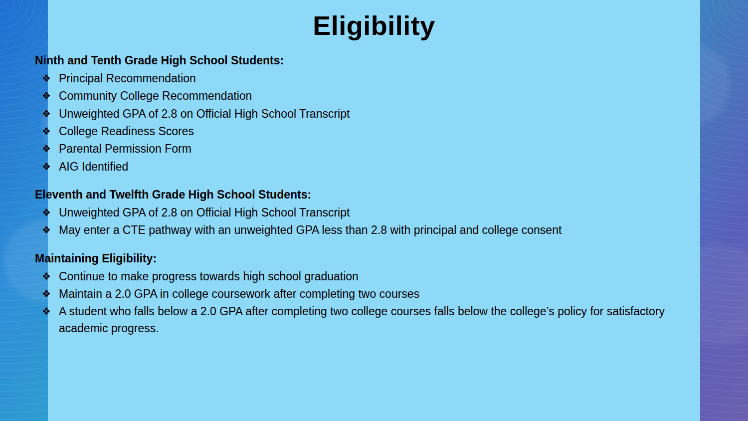Eligibility
Ninth and Tenth Grade High School Students:
Principal Recommendation
Community College Recommendation
Unweighted GPA of 2.8 on Official High School Transcript
College Readiness Scores
Parental Permission Form
AIG Identified
Eleventh and Twelfth Grade High School Students:
Unweighted GPA of 2.8 on Official High School Transcript
May enter a CTE pathway with an unweighted GPA less than 2.8 with principal and college consent
Maintaining Eligibility:
Continue to make progress towards high school graduation
Maintain a 2.0 GPA in college coursework after completing two courses
A student who falls below a 2.0 GPA after completing two college courses falls below the college’s policy for satisfactory academic progress.